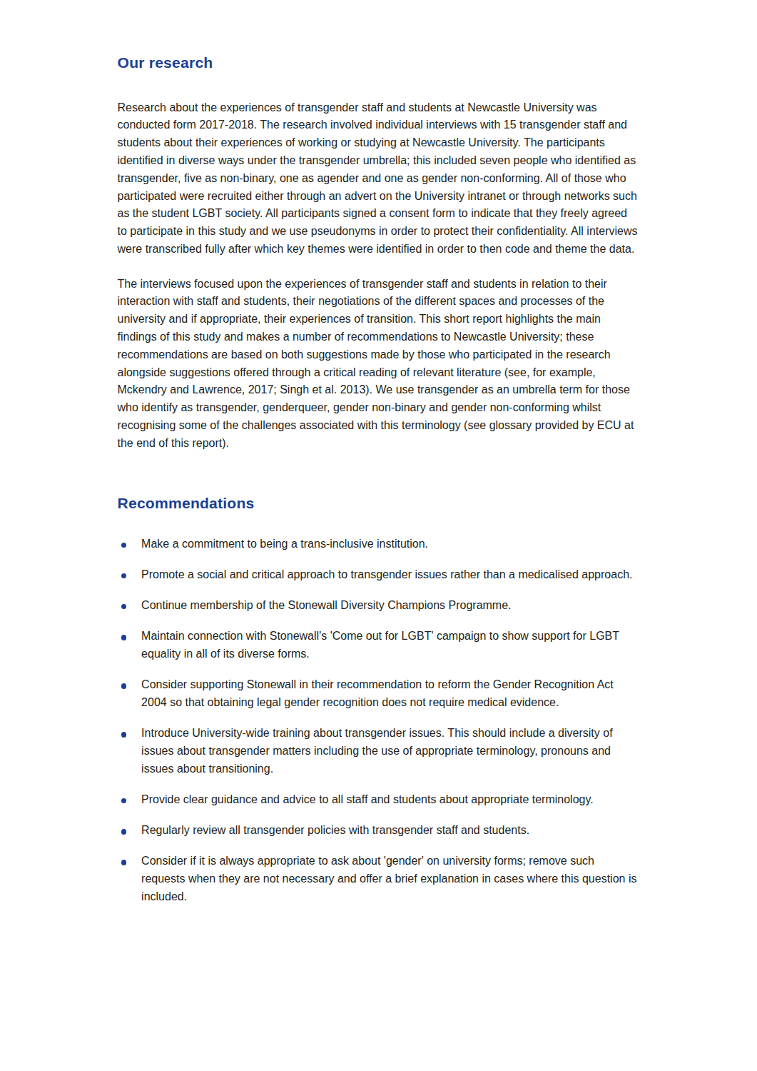Our research
Research about the experiences of transgender staff and students at Newcastle University was conducted form 2017-2018. The research involved individual interviews with 15 transgender staff and students about their experiences of working or studying at Newcastle University. The participants identified in diverse ways under the transgender umbrella; this included seven people who identified as transgender, five as non-binary, one as agender and one as gender non-conforming. All of those who participated were recruited either through an advert on the University intranet or through networks such as the student LGBT society. All participants signed a consent form to indicate that they freely agreed to participate in this study and we use pseudonyms in order to protect their confidentiality. All interviews were transcribed fully after which key themes were identified in order to then code and theme the data.
The interviews focused upon the experiences of transgender staff and students in relation to their interaction with staff and students, their negotiations of the different spaces and processes of the university and if appropriate, their experiences of transition. This short report highlights the main findings of this study and makes a number of recommendations to Newcastle University; these recommendations are based on both suggestions made by those who participated in the research alongside suggestions offered through a critical reading of relevant literature (see, for example, Mckendry and Lawrence, 2017; Singh et al. 2013). We use transgender as an umbrella term for those who identify as transgender, genderqueer, gender non-binary and gender non-conforming whilst recognising some of the challenges associated with this terminology (see glossary provided by ECU at the end of this report).
Recommendations
Make a commitment to being a trans-inclusive institution.
Promote a social and critical approach to transgender issues rather than a medicalised approach.
Continue membership of the Stonewall Diversity Champions Programme.
Maintain connection with Stonewall's 'Come out for LGBT' campaign to show support for LGBT equality in all of its diverse forms.
Consider supporting Stonewall in their recommendation to reform the Gender Recognition Act 2004 so that obtaining legal gender recognition does not require medical evidence.
Introduce University-wide training about transgender issues. This should include a diversity of issues about transgender matters including the use of appropriate terminology, pronouns and issues about transitioning.
Provide clear guidance and advice to all staff and students about appropriate terminology.
Regularly review all transgender policies with transgender staff and students.
Consider if it is always appropriate to ask about 'gender' on university forms; remove such requests when they are not necessary and offer a brief explanation in cases where this question is included.